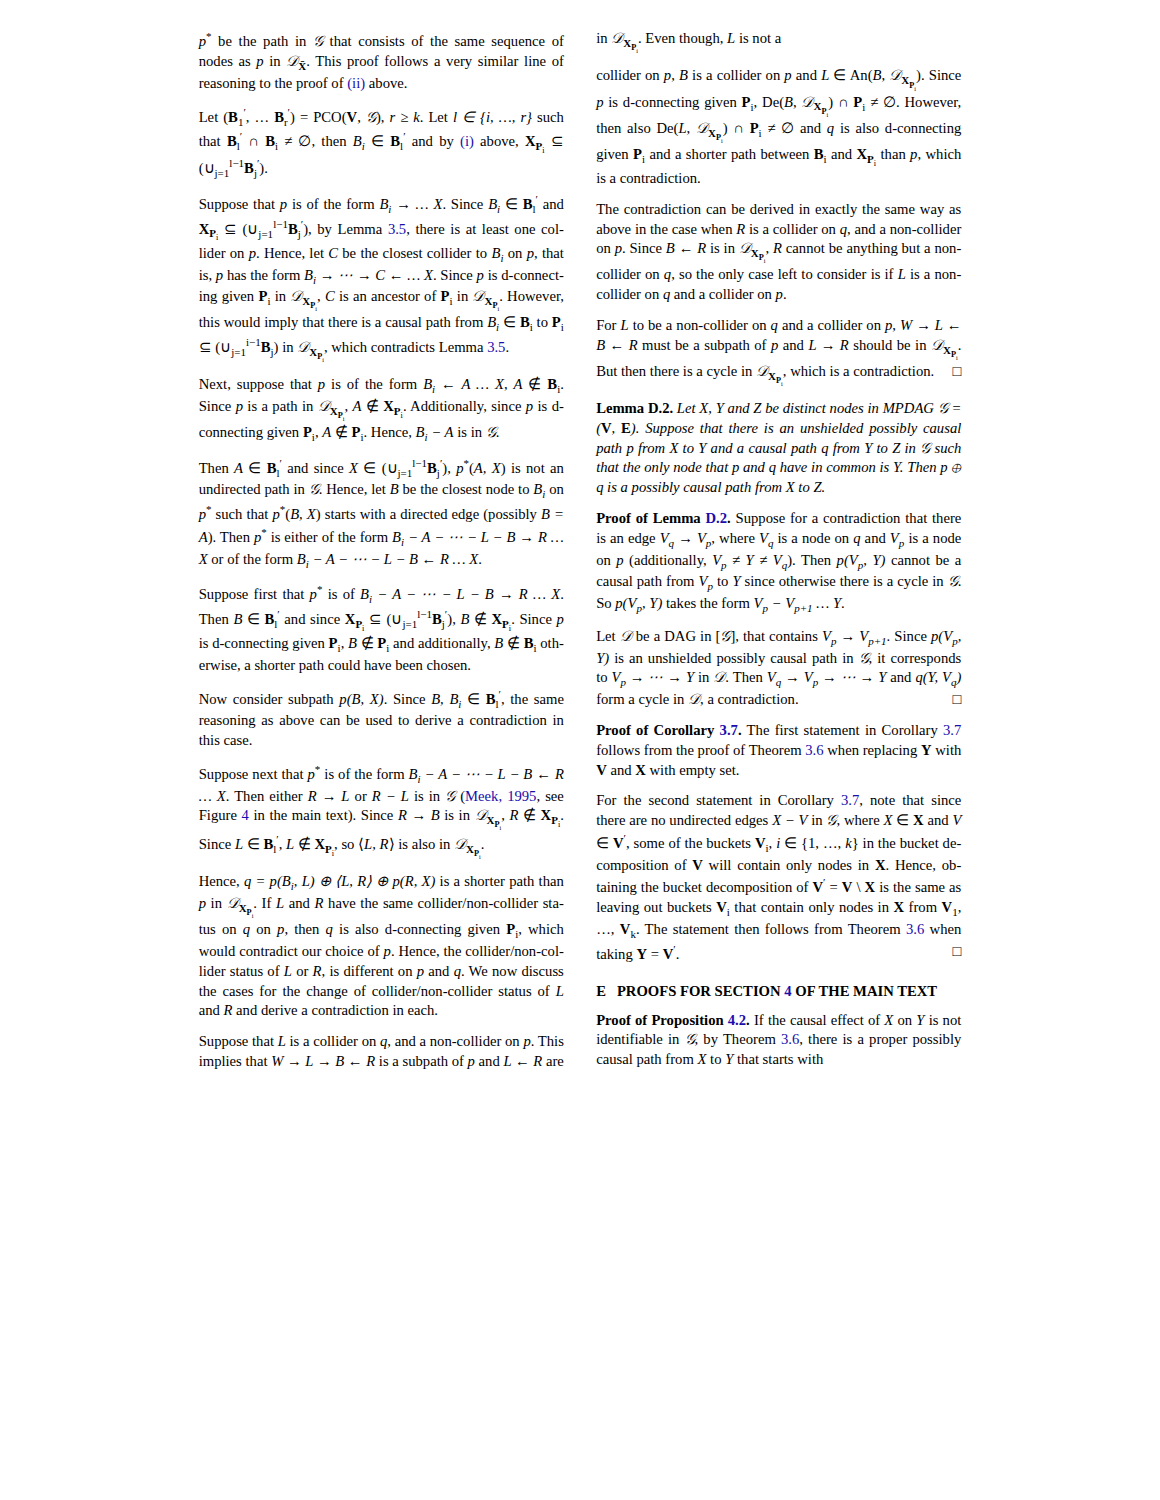p* be the path in 𝒢 that consists of the same sequence of nodes as p in 𝒟X̄. This proof follows a very similar line of reasoning to the proof of (ii) above.
Let (B1′, … Br′) = PCO(V, 𝒢), r ≥ k. Let l ∈ {i, …, r} such that Bl′ ∩ Bi ≠ ∅, then Bi ∈ Bl′ and by (i) above, XPi ⊆ (∪j=1l−1Bj′).
Suppose that p is of the form Bi → … X. Since Bi ∈ Bl′ and XPi ⊆ (∪j=1l−1Bj′), by Lemma 3.5, there is at least one collider on p. Hence, let C be the closest collider to Bi on p, that is, p has the form Bi → ⋯ → C ← … X. Since p is d-connecting given Pi in 𝒟XPi, C is an ancestor of Pi in 𝒟XPi. However, this would imply that there is a causal path from Bi ∈ Bi to Pi ⊆ (∪j=1i−1Bj) in 𝒟XPi, which contradicts Lemma 3.5.
Next, suppose that p is of the form Bi ← A … X, A ∉ Bi. Since p is a path in 𝒟XPi, A ∉ XPi. Additionally, since p is d-connecting given Pi, A ∉ Pi. Hence, Bi − A is in 𝒢.
Then A ∈ Bl′ and since X ∈ (∪j=1l−1Bj′), p*(A, X) is not an undirected path in 𝒢. Hence, let B be the closest node to Bi on p* such that p*(B, X) starts with a directed edge (possibly B = A). Then p* is either of the form Bi − A − ⋯ − L − B → R … X or of the form Bi − A − ⋯ − L − B ← R … X.
Suppose first that p* is of Bi − A − ⋯ − L − B → R … X. Then B ∈ Bl′ and since XPi ⊆ (∪j=1l−1Bj′), B ∉ XPi. Since p is d-connecting given Pi, B ∉ Pi and additionally, B ∉ Bi otherwise, a shorter path could have been chosen.
Now consider subpath p(B, X). Since B, Bi ∈ Bl′, the same reasoning as above can be used to derive a contradiction in this case.
Suppose next that p* is of the form Bi − A − ⋯ − L − B ← R … X. Then either R → L or R − L is in 𝒢 (Meek, 1995, see Figure 4 in the main text). Since R → B is in 𝒟XPi, R ∉ XPi. Since L ∈ Bl′, L ∉ XPi, so ⟨L, R⟩ is also in 𝒟XPi.
Hence, q = p(Bi, L) ⊕ ⟨L, R⟩ ⊕ p(R, X) is a shorter path than p in 𝒟XPi. If L and R have the same collider/non-collider status on q on p, then q is also d-connecting given Pi, which would contradict our choice of p. Hence, the collider/non-collider status of L or R, is different on p and q. We now discuss the cases for the change of collider/non-collider status of L and R and derive a contradiction in each.
Suppose that L is a collider on q, and a non-collider on p. This implies that W → L → B ← R is a subpath of p and L ← R are in 𝒟XPi. Even though, L is not a
collider on p, B is a collider on p and L ∈ An(B, 𝒟XPi). Since p is d-connecting given Pi, De(B, 𝒟XPi) ∩ Pi ≠ ∅. However, then also De(L, 𝒟XPi) ∩ Pi ≠ ∅ and q is also d-connecting given Pi and a shorter path between Bi and XPi than p, which is a contradiction.
The contradiction can be derived in exactly the same way as above in the case when R is a collider on q, and a non-collider on p. Since B ← R is in 𝒟XPi, R cannot be anything but a non-collider on q, so the only case left to consider is if L is a non-collider on q and a collider on p.
For L to be a non-collider on q and a collider on p, W → L ← B ← R must be a subpath of p and L → R should be in 𝒟XPi. But then there is a cycle in 𝒟XPi, which is a contradiction. □
Lemma D.2. Let X, Y and Z be distinct nodes in MPDAG 𝒢 = (V, E). Suppose that there is an unshielded possibly causal path p from X to Y and a causal path q from Y to Z in 𝒢 such that the only node that p and q have in common is Y. Then p ⊕ q is a possibly causal path from X to Z.
Proof of Lemma D.2. Suppose for a contradiction that there is an edge Vq → Vp, where Vq is a node on q and Vp is a node on p (additionally, Vp ≠ Y ≠ Vq). Then p(Vp, Y) cannot be a causal path from Vp to Y since otherwise there is a cycle in 𝒢. So p(Vp, Y) takes the form Vp − Vp+1 … Y.
Let 𝒟 be a DAG in [𝒢], that contains Vp → Vp+1. Since p(Vp, Y) is an unshielded possibly causal path in 𝒢, it corresponds to Vp → ⋯ → Y in 𝒟. Then Vq → Vp → ⋯ → Y and q(Y, Vq) form a cycle in 𝒟, a contradiction. □
Proof of Corollary 3.7. The first statement in Corollary 3.7 follows from the proof of Theorem 3.6 when replacing Y with V and X with empty set.
For the second statement in Corollary 3.7, note that since there are no undirected edges X − V in 𝒢, where X ∈ X and V ∈ V′, some of the buckets Vi, i ∈ {1, …, k} in the bucket decomposition of V will contain only nodes in X. Hence, obtaining the bucket decomposition of V′ = V \ X is the same as leaving out buckets Vi that contain only nodes in X from V1, …, Vk. The statement then follows from Theorem 3.6 when taking Y = V′. □
E PROOFS FOR SECTION 4 OF THE MAIN TEXT
Proof of Proposition 4.2. If the causal effect of X on Y is not identifiable in 𝒢, by Theorem 3.6, there is a proper possibly causal path from X to Y that starts with